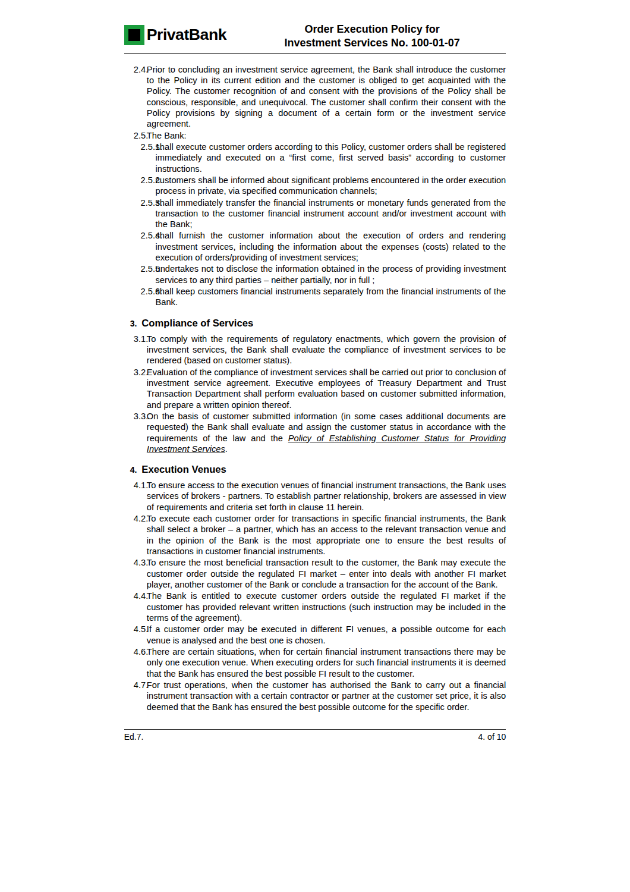Privat Bank
Order Execution Policy for
Investment Services No. 100-01-07
2.4.
Prior to concluding an investment service agreement, the Bank shall introduce the customer to the Policy in its current edition and the customer is obliged to get acquainted with the Policy. The customer recognition of and consent with the provisions of the Policy shall be conscious, responsible, and unequivocal. The customer shall confirm their consent with the Policy provisions by signing a document of a certain form or the investment service agreement.
2.5.
The Bank:
2.5.1.
shall execute customer orders according to this Policy, customer orders shall be registered immediately and executed on a “first come, first served basis” according to customer instructions.
2.5.2.
customers shall be informed about significant problems encountered in the order execution process in private, via specified communication channels;
2.5.3.
shall immediately transfer the financial instruments or monetary funds generated from the transaction to the customer financial instrument account and/or investment account with the Bank;
2.5.4.
shall furnish the customer information about the execution of orders and rendering investment services, including the information about the expenses (costs) related to the execution of orders/providing of investment services;
2.5.5.
undertakes not to disclose the information obtained in the process of providing investment services to any third parties – neither partially, nor in full ;
2.5.6.
shall keep customers financial instruments separately from the financial instruments of the Bank.
3. Compliance of Services
3.1.
To comply with the requirements of regulatory enactments, which govern the provision of investment services, the Bank shall evaluate the compliance of investment services to be rendered (based on customer status).
3.2.
Evaluation of the compliance of investment services shall be carried out prior to conclusion of investment service agreement. Executive employees of Treasury Department and Trust Transaction Department shall perform evaluation based on customer submitted information, and prepare a written opinion thereof.
3.3.
On the basis of customer submitted information (in some cases additional documents are requested) the Bank shall evaluate and assign the customer status in accordance with the requirements of the law and the Policy of Establishing Customer Status for Providing Investment Services.
4. Execution Venues
4.1.
To ensure access to the execution venues of financial instrument transactions, the Bank uses services of brokers - partners. To establish partner relationship, brokers are assessed in view of requirements and criteria set forth in clause 11 herein.
4.2.
To execute each customer order for transactions in specific financial instruments, the Bank shall select a broker – a partner, which has an access to the relevant transaction venue and in the opinion of the Bank is the most appropriate one to ensure the best results of transactions in customer financial instruments.
4.3.
To ensure the most beneficial transaction result to the customer, the Bank may execute the customer order outside the regulated FI market – enter into deals with another FI market player, another customer of the Bank or conclude a transaction for the account of the Bank.
4.4.
The Bank is entitled to execute customer orders outside the regulated FI market if the customer has provided relevant written instructions (such instruction may be included in the terms of the agreement).
4.5.
If a customer order may be executed in different FI venues, a possible outcome for each venue is analysed and the best one is chosen.
4.6.
There are certain situations, when for certain financial instrument transactions there may be only one execution venue. When executing orders for such financial instruments it is deemed that the Bank has ensured the best possible FI result to the customer.
4.7.
For trust operations, when the customer has authorised the Bank to carry out a financial instrument transaction with a certain contractor or partner at the customer set price, it is also deemed that the Bank has ensured the best possible outcome for the specific order.
Ed.7.
4. of 10